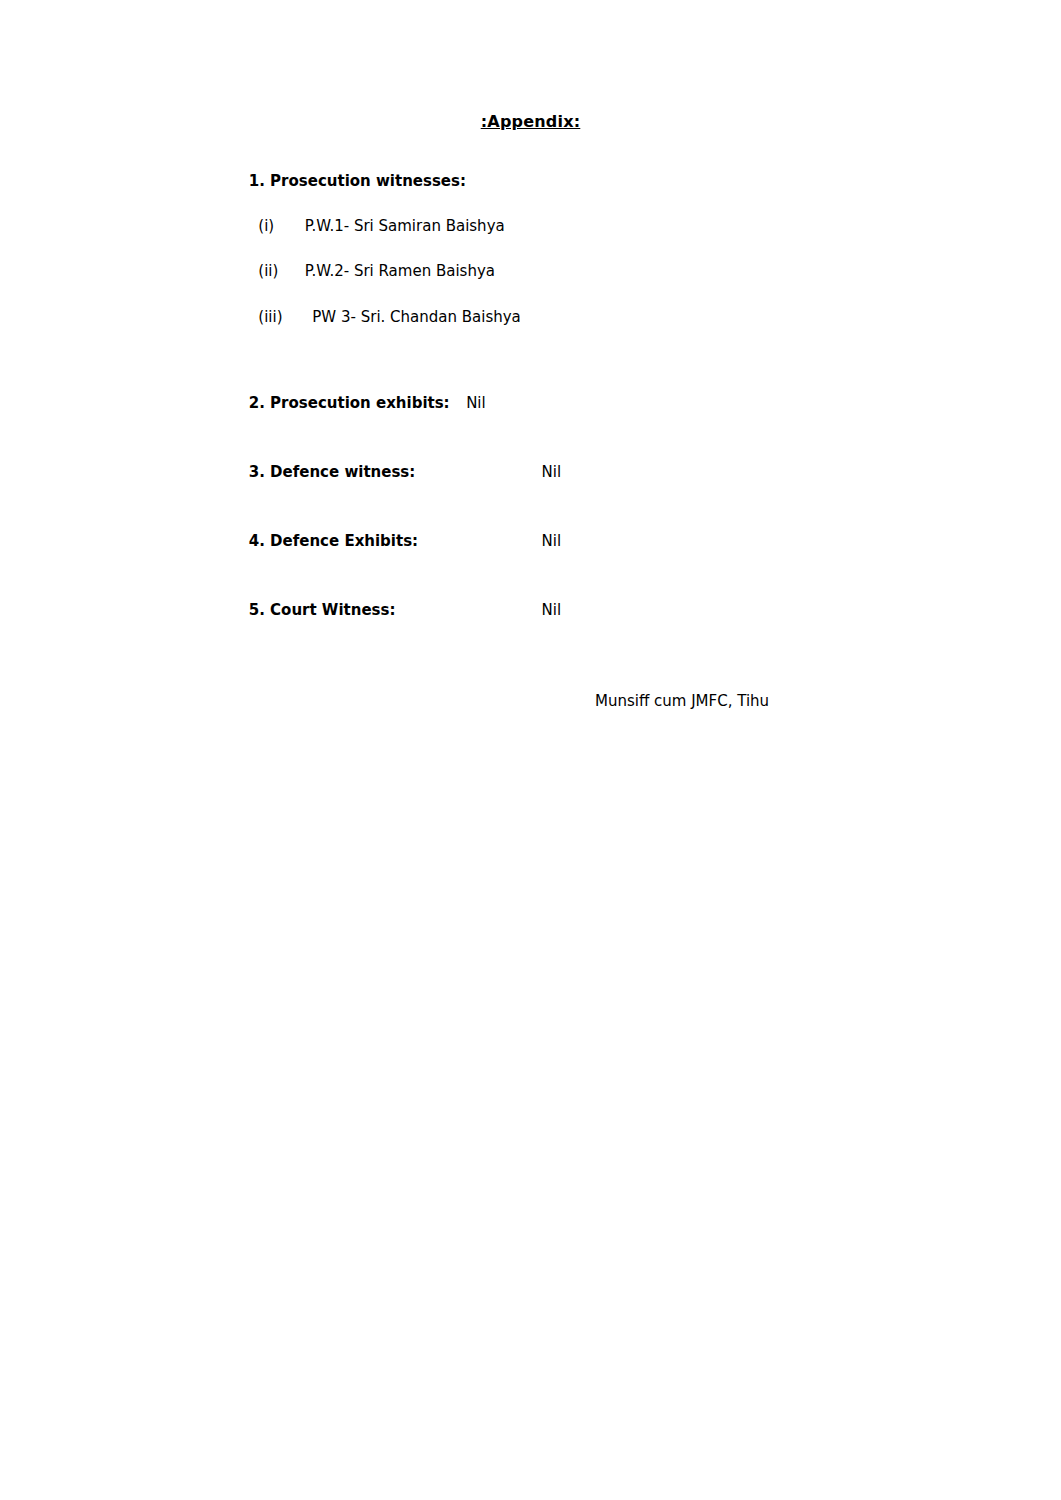:Appendix:
1. Prosecution witnesses:
(i) P.W.1- Sri Samiran Baishya
(ii) P.W.2- Sri Ramen Baishya
(iii) PW 3- Sri. Chandan Baishya
2. Prosecution exhibits: Nil
3. Defence witness: Nil
4. Defence Exhibits: Nil
5. Court Witness: Nil
Munsiff cum JMFC, Tihu